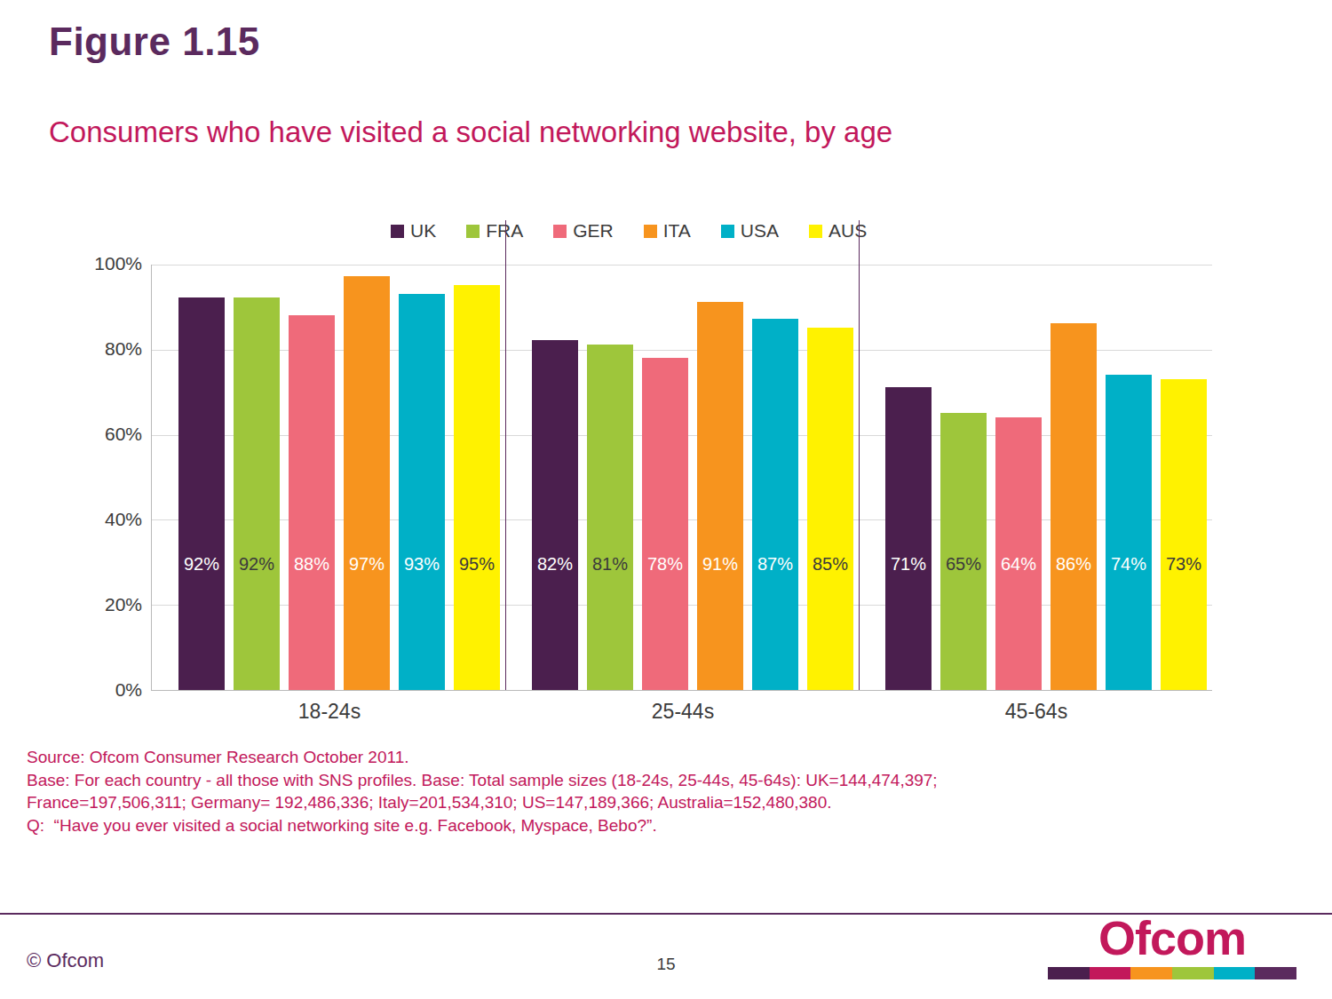Figure 1.15
Consumers who have visited a social networking website, by age
UK
FRA
GER
ITA
USA
AUS
100%
80%
60%
40%
20%
0%
92%
92%
88%
97%
93%
95%
82%
81%
78%
91%
87%
85%
71%
65%
64%
86%
74%
73%
18-24s
25-44s
45-64s
Source: Ofcom Consumer Research October 2011.
Base: For each country - all those with SNS profiles. Base: Total sample sizes (18-24s, 25-44s, 45-64s): UK=144,474,397;
France=197,506,311; Germany= 192,486,336; Italy=201,534,310; US=147,189,366; Australia=152,480,380.
Q: “Have you ever visited a social networking site e.g. Facebook, Myspace, Bebo?”.
15
© Ofcom
Ofcom